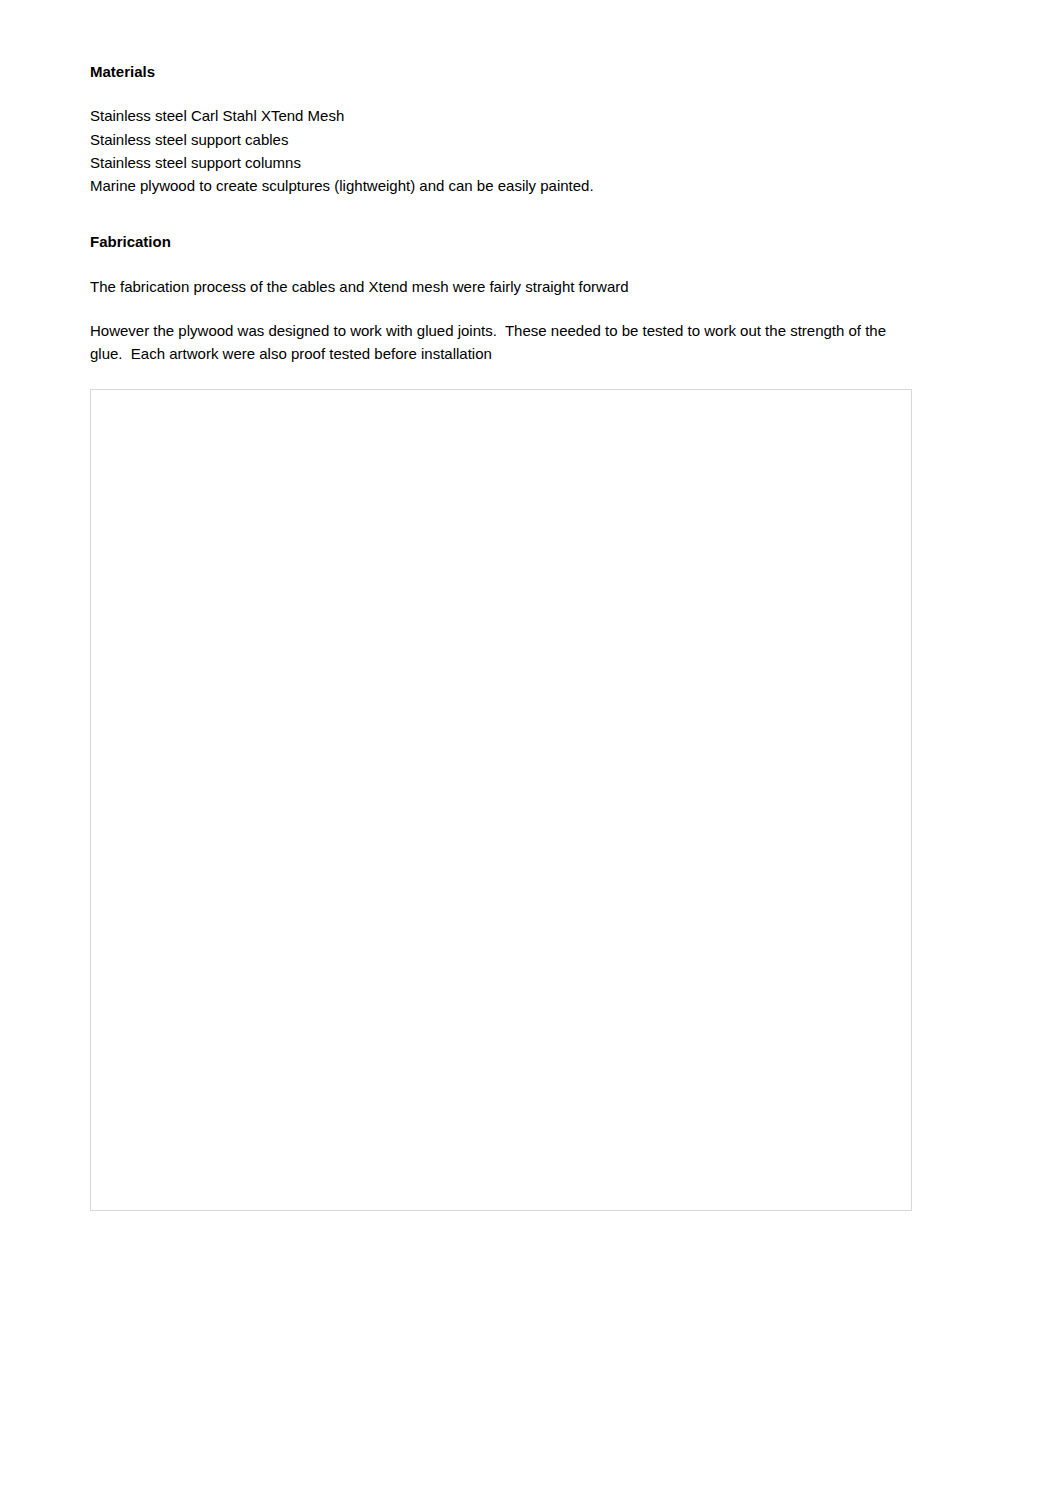Materials
Stainless steel Carl Stahl XTend Mesh Stainless steel support cables Stainless steel support columns Marine plywood to create sculptures (lightweight) and can be easily painted.
Fabrication
The fabrication process of the cables and Xtend mesh were fairly straight forward
However the plywood was designed to work with glued joints. These needed to be tested to work out the strength of the glue. Each artwork were also proof tested before installation